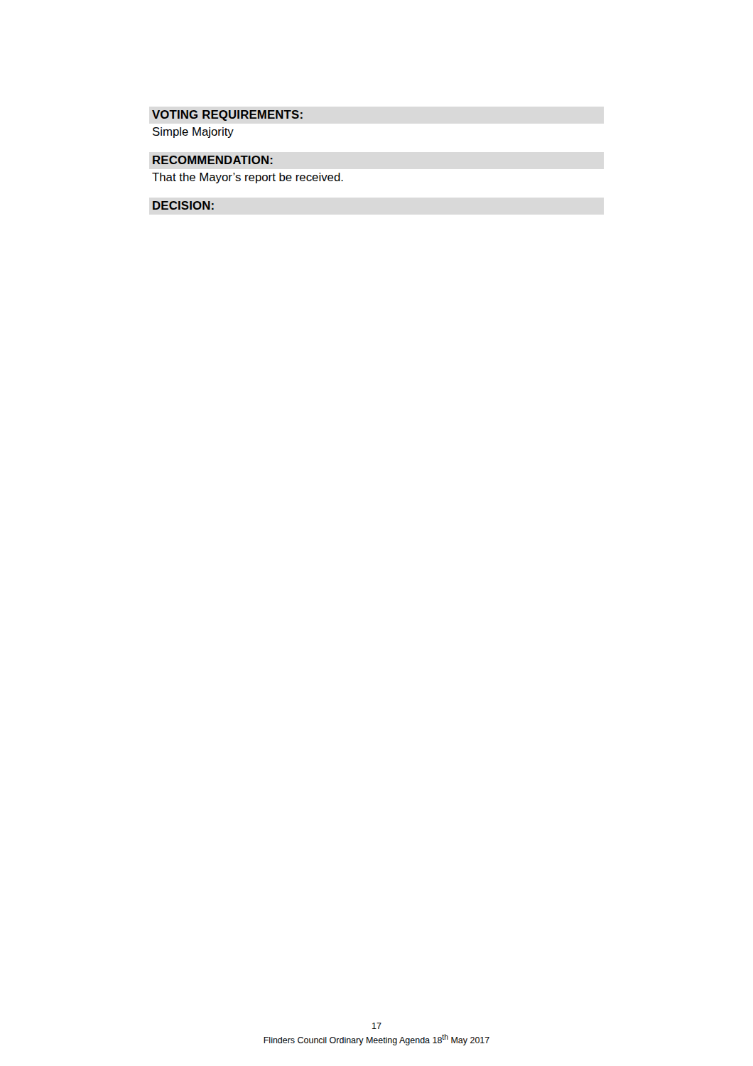VOTING REQUIREMENTS:
Simple Majority
RECOMMENDATION:
That the Mayor’s report be received.
DECISION:
17
Flinders Council Ordinary Meeting Agenda 18th May 2017